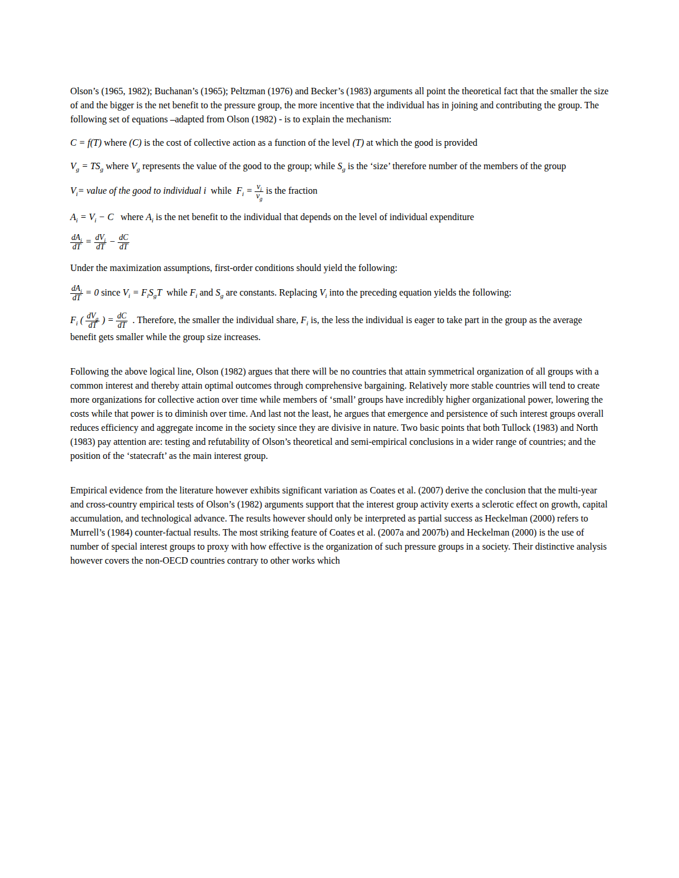Olson’s (1965, 1982); Buchanan’s (1965); Peltzman (1976) and Becker’s (1983) arguments all point the theoretical fact that the smaller the size of and the bigger is the net benefit to the pressure group, the more incentive that the individual has in joining and contributing the group. The following set of equations –adapted from Olson (1982) - is to explain the mechanism:
C = f(T) where (C) is the cost of collective action as a function of the level (T) at which the good is provided
Vg = TSg where Vg represents the value of the good to the group; while Sg is the ‘size’ therefore number of the members of the group
Vi= value of the good to individual i while Fi = vi vg is the fraction
Ai = Vi − C where Ai is the net benefit to the individual that depends on the level of individual expenditure
dAi dT = dVi dT − dC dT
Under the maximization assumptions, first-order conditions should yield the following:
dAi dT = 0 since Vi = FiSgT while Fi and Sg are constants. Replacing Vi into the preceding equation yields the following:
Fi ( dVg dT ) = dC dT . Therefore, the smaller the individual share, Fi is, the less the individual is eager to take part in the group as the average benefit gets smaller while the group size increases.
Following the above logical line, Olson (1982) argues that there will be no countries that attain symmetrical organization of all groups with a common interest and thereby attain optimal outcomes through comprehensive bargaining. Relatively more stable countries will tend to create more organizations for collective action over time while members of ‘small’ groups have incredibly higher organizational power, lowering the costs while that power is to diminish over time. And last not the least, he argues that emergence and persistence of such interest groups overall reduces efficiency and aggregate income in the society since they are divisive in nature. Two basic points that both Tullock (1983) and North (1983) pay attention are: testing and refutability of Olson’s theoretical and semi-empirical conclusions in a wider range of countries; and the position of the ‘statecraft’ as the main interest group.
Empirical evidence from the literature however exhibits significant variation as Coates et al. (2007) derive the conclusion that the multi-year and cross-country empirical tests of Olson’s (1982) arguments support that the interest group activity exerts a sclerotic effect on growth, capital accumulation, and technological advance. The results however should only be interpreted as partial success as Heckelman (2000) refers to Murrell’s (1984) counter-factual results. The most striking feature of Coates et al. (2007a and 2007b) and Heckelman (2000) is the use of number of special interest groups to proxy with how effective is the organization of such pressure groups in a society. Their distinctive analysis however covers the non-OECD countries contrary to other works which